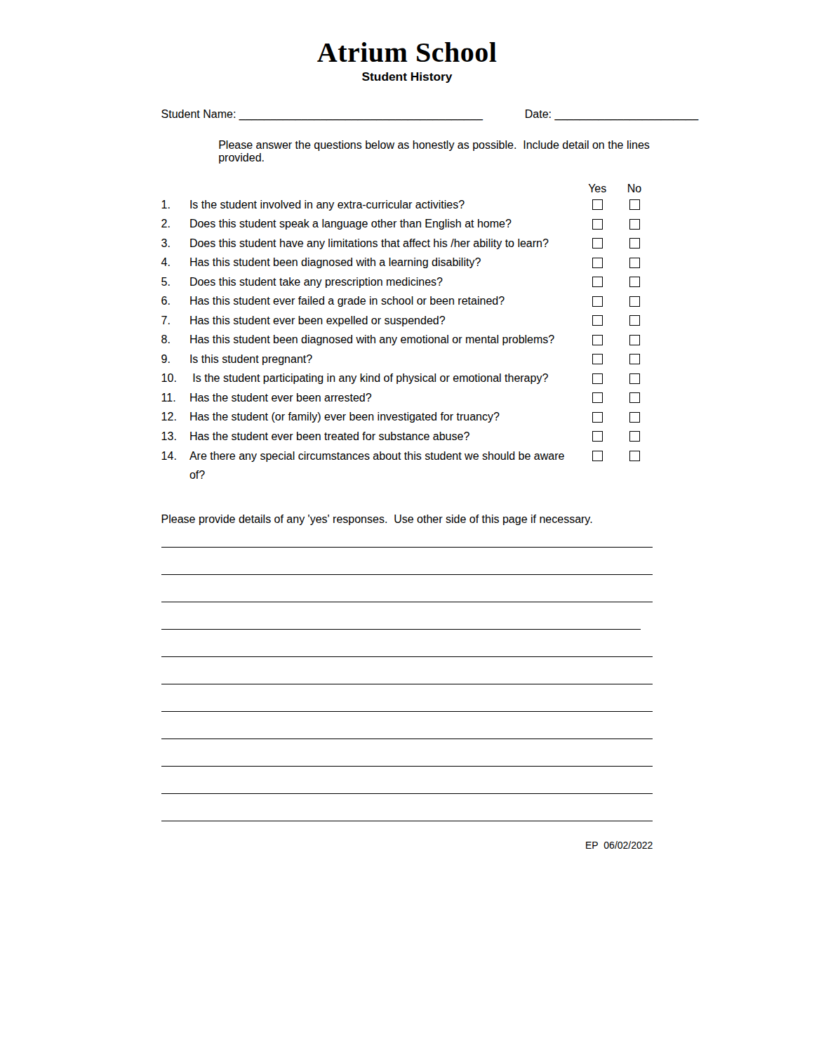Atrium School
Student History
Student Name: _______________________________________ Date: _______________________
Please answer the questions below as honestly as possible. Include detail on the lines provided.
| | | Yes | No |
| 1. | Is the student involved in any extra-curricular activities? | | |
| 2. | Does this student speak a language other than English at home? | | |
| 3. | Does this student have any limitations that affect his /her ability to learn? | | |
| 4. | Has this student been diagnosed with a learning disability? | | |
| 5. | Does this student take any prescription medicines? | | |
| 6. | Has this student ever failed a grade in school or been retained? | | |
| 7. | Has this student ever been expelled or suspended? | | |
| 8. | Has this student been diagnosed with any emotional or mental problems? | | |
| 9. | Is this student pregnant? | | |
| 10. | Is the student participating in any kind of physical or emotional therapy? | | |
| 11. | Has the student ever been arrested? | | |
| 12. | Has the student (or family) ever been investigated for truancy? | | |
| 13. | Has the student ever been treated for substance abuse? | | |
| 14. | Are there any special circumstances about this student we should be aware of? | | |
Please provide details of any 'yes' responses. Use other side of this page if necessary.
EP 06/02/2022